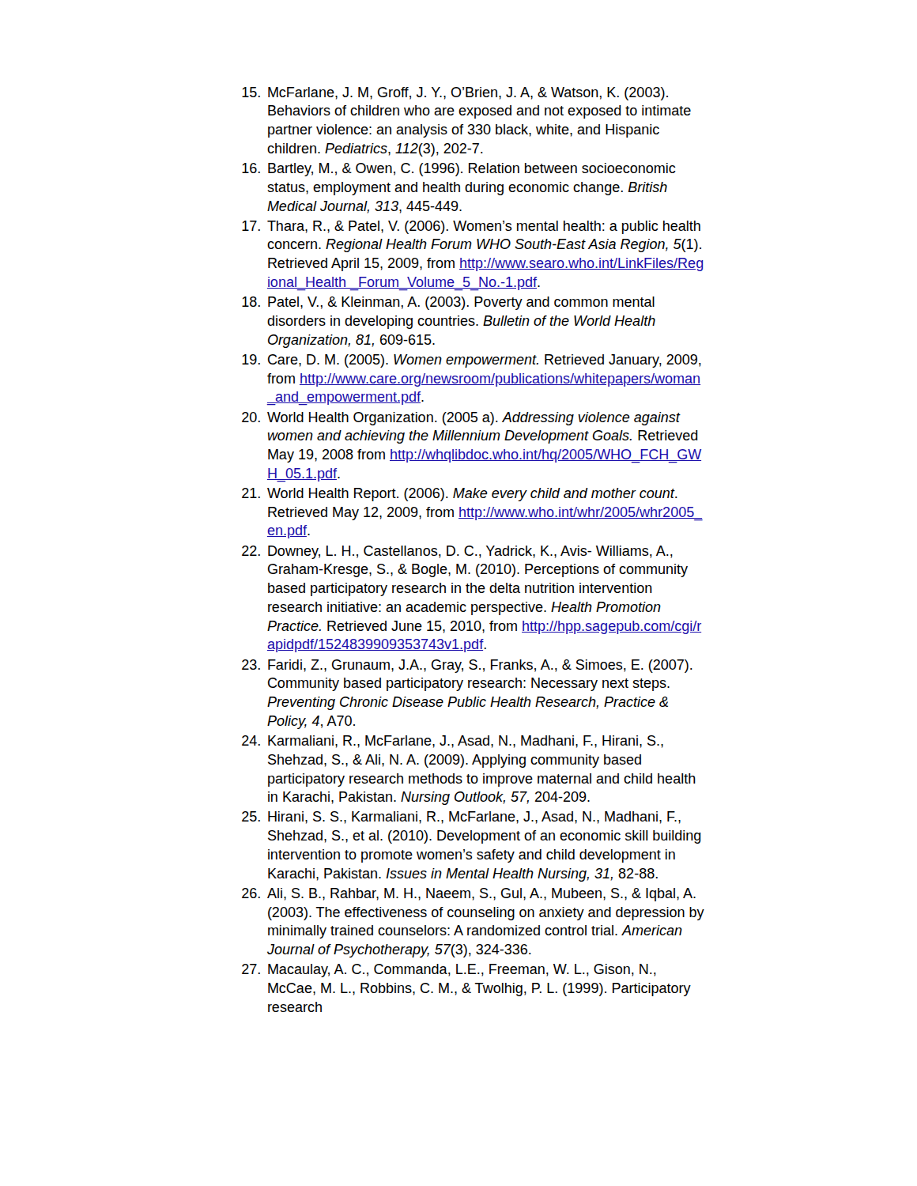McFarlane, J. M, Groff, J. Y., O’Brien, J. A, & Watson, K. (2003). Behaviors of children who are exposed and not exposed to intimate partner violence: an analysis of 330 black, white, and Hispanic children. Pediatrics, 112(3), 202-7.
Bartley, M., & Owen, C. (1996). Relation between socioeconomic status, employment and health during economic change. British Medical Journal, 313, 445-449.
Thara, R., & Patel, V. (2006). Women’s mental health: a public health concern. Regional Health Forum WHO South-East Asia Region, 5(1). Retrieved April 15, 2009, from http://www.searo.who.int/LinkFiles/Regional_Health _Forum_Volume_5_No.-1.pdf.
Patel, V., & Kleinman, A. (2003). Poverty and common mental disorders in developing countries. Bulletin of the World Health Organization, 81, 609-615.
Care, D. M. (2005). Women empowerment. Retrieved January, 2009, from http://www.care.org/newsroom/publications/whitepapers/woman_and_empowerment.pdf.
World Health Organization. (2005 a). Addressing violence against women and achieving the Millennium Development Goals. Retrieved May 19, 2008 from http://whqlibdoc.who.int/hq/2005/WHO_FCH_GWH_05.1.pdf.
World Health Report. (2006). Make every child and mother count. Retrieved May 12, 2009, from http://www.who.int/whr/2005/whr2005_en.pdf.
Downey, L. H., Castellanos, D. C., Yadrick, K., Avis- Williams, A., Graham-Kresge, S., & Bogle, M. (2010). Perceptions of community based participatory research in the delta nutrition intervention research initiative: an academic perspective. Health Promotion Practice. Retrieved June 15, 2010, from http://hpp.sagepub.com/cgi/rapidpdf/1524839909353743v1.pdf.
Faridi, Z., Grunaum, J.A., Gray, S., Franks, A., & Simoes, E. (2007). Community based participatory research: Necessary next steps. Preventing Chronic Disease Public Health Research, Practice & Policy, 4, A70.
Karmaliani, R., McFarlane, J., Asad, N., Madhani, F., Hirani, S., Shehzad, S., & Ali, N. A. (2009). Applying community based participatory research methods to improve maternal and child health in Karachi, Pakistan. Nursing Outlook, 57, 204-209.
Hirani, S. S., Karmaliani, R., McFarlane, J., Asad, N., Madhani, F., Shehzad, S., et al. (2010). Development of an economic skill building intervention to promote women’s safety and child development in Karachi, Pakistan. Issues in Mental Health Nursing, 31, 82-88.
Ali, S. B., Rahbar, M. H., Naeem, S., Gul, A., Mubeen, S., & Iqbal, A. (2003). The effectiveness of counseling on anxiety and depression by minimally trained counselors: A randomized control trial. American Journal of Psychotherapy, 57(3), 324-336.
Macaulay, A. C., Commanda, L.E., Freeman, W. L., Gison, N., McCae, M. L., Robbins, C. M., & Twolhig, P. L. (1999). Participatory research